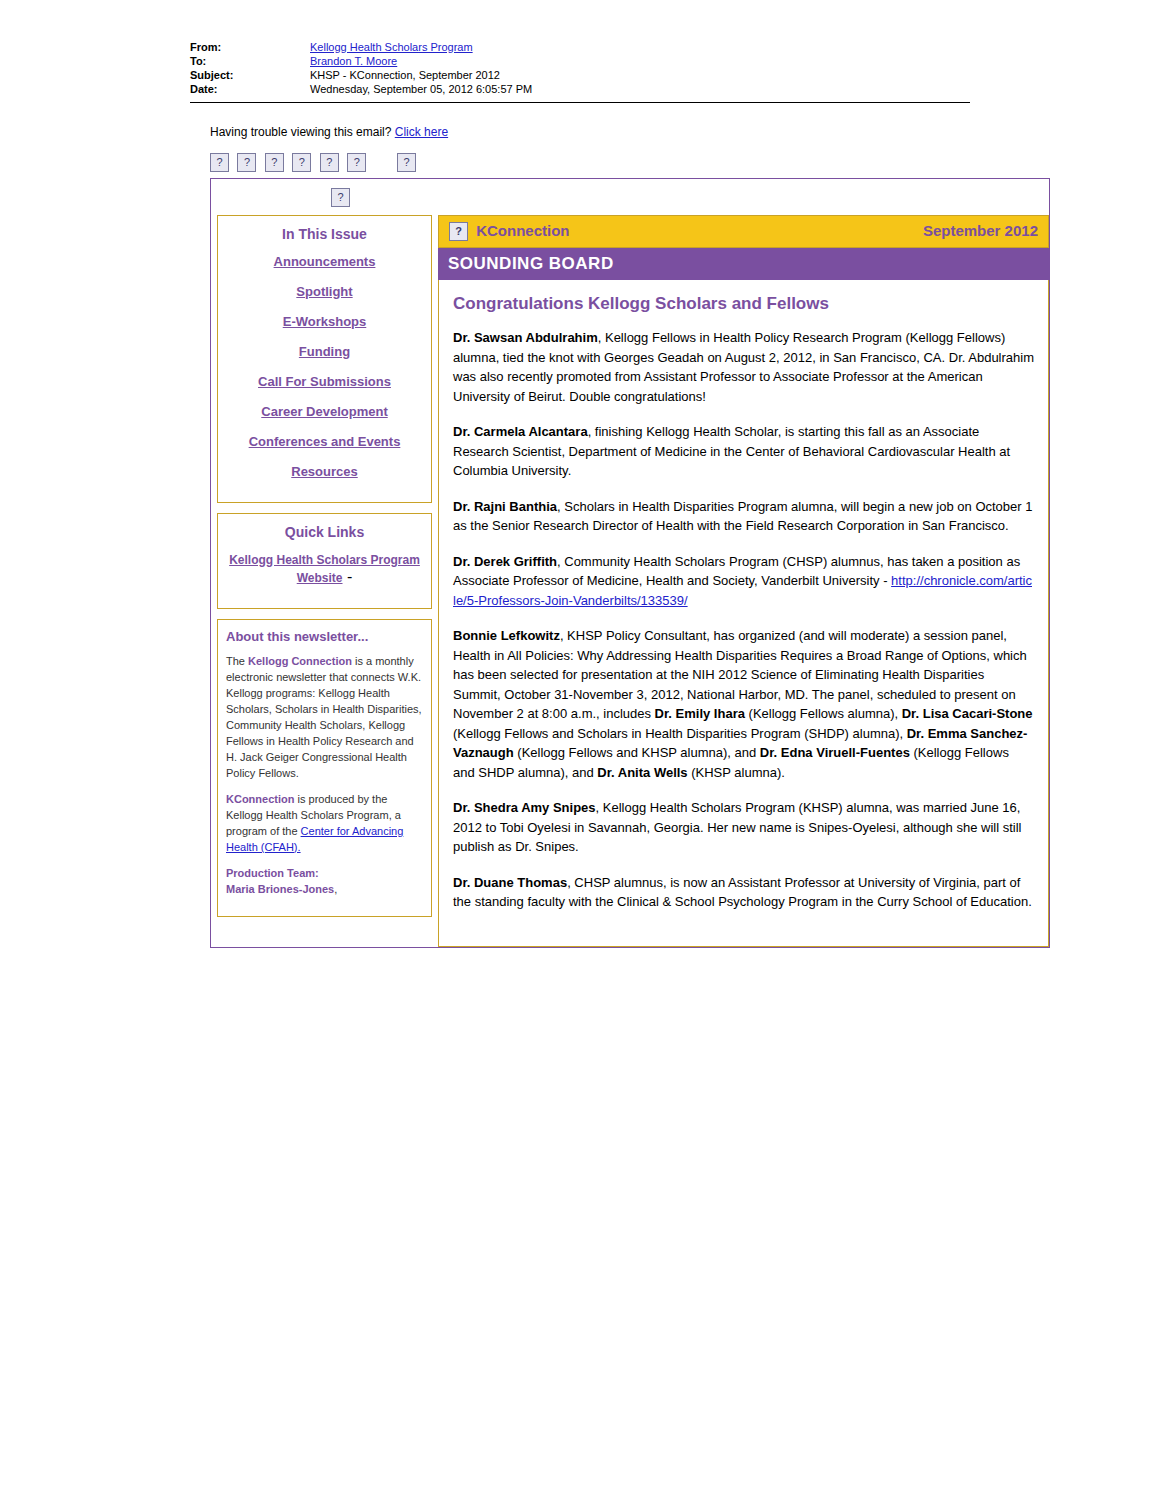| From: | Kellogg Health Scholars Program |
| To: | Brandon T. Moore |
| Subject: | KHSP - KConnection, September 2012 |
| Date: | Wednesday, September 05, 2012 6:05:57 PM |
Having trouble viewing this email? Click here
? ? ? ? ? ? ?
?
| In This Issue Announcements Spotlight E-Workshops Funding Call For Submissions Career Development Conferences and Events Resources Quick Links Kellogg Health Scholars Program Website - About this newsletter... The Kellogg Connection is a monthly electronic newsletter that connects W.K. Kellogg programs: Kellogg Health Scholars, Scholars in Health Disparities, Community Health Scholars, Kellogg Fellows in Health Policy Research and H. Jack Geiger Congressional Health Policy Fellows. KConnection is produced by the Kellogg Health Scholars Program, a program of the Center for Advancing Health (CFAH). Production Team: Maria Briones-Jones , | ? KConnection September 2012 SOUNDING BOARD Congratulations Kellogg Scholars and Fellows Dr. Sawsan Abdulrahim , Kellogg Fellows in Health Policy Research Program (Kellogg Fellows) alumna, tied the knot with Georges Geadah on August 2, 2012, in San Francisco, CA. Dr. Abdulrahim was also recently promoted from Assistant Professor to Associate Professor at the American University of Beirut. Double congratulations! Dr. Carmela Alcantara , finishing Kellogg Health Scholar, is starting this fall as an Associate Research Scientist, Department of Medicine in the Center of Behavioral Cardiovascular Health at Columbia University. Dr. Rajni Banthia , Scholars in Health Disparities Program alumna, will begin a new job on October 1 as the Senior Research Director of Health with the Field Research Corporation in San Francisco. Dr. Derek Griffith , Community Health Scholars Program (CHSP) alumnus, has taken a position as Associate Professor of Medicine, Health and Society, Vanderbilt University - http://chronicle.com/article/5-Professors-Join-Vanderbilts/133539/ Bonnie Lefkowitz , KHSP Policy Consultant, has organized (and will moderate) a session panel, Health in All Policies: Why Addressing Health Disparities Requires a Broad Range of Options, which has been selected for presentation at the NIH 2012 Science of Eliminating Health Disparities Summit, October 31-November 3, 2012, National Harbor, MD. The panel, scheduled to present on November 2 at 8:00 a.m., includes Dr. Emily Ihara (Kellogg Fellows alumna), Dr. Lisa Cacari-Stone (Kellogg Fellows and Scholars in Health Disparities Program (SHDP) alumna), Dr. Emma Sanchez-Vaznaugh (Kellogg Fellows and KHSP alumna), and Dr. Edna Viruell-Fuentes (Kellogg Fellows and SHDP alumna), and Dr. Anita Wells (KHSP alumna). Dr. Shedra Amy Snipes , Kellogg Health Scholars Program (KHSP) alumna, was married June 16, 2012 to Tobi Oyelesi in Savannah, Georgia. Her new name is Snipes-Oyelesi, although she will still publish as Dr. Snipes. Dr. Duane Thomas , CHSP alumnus, is now an Assistant Professor at University of Virginia, part of the standing faculty with the Clinical & School Psychology Program in the Curry School of Education. |